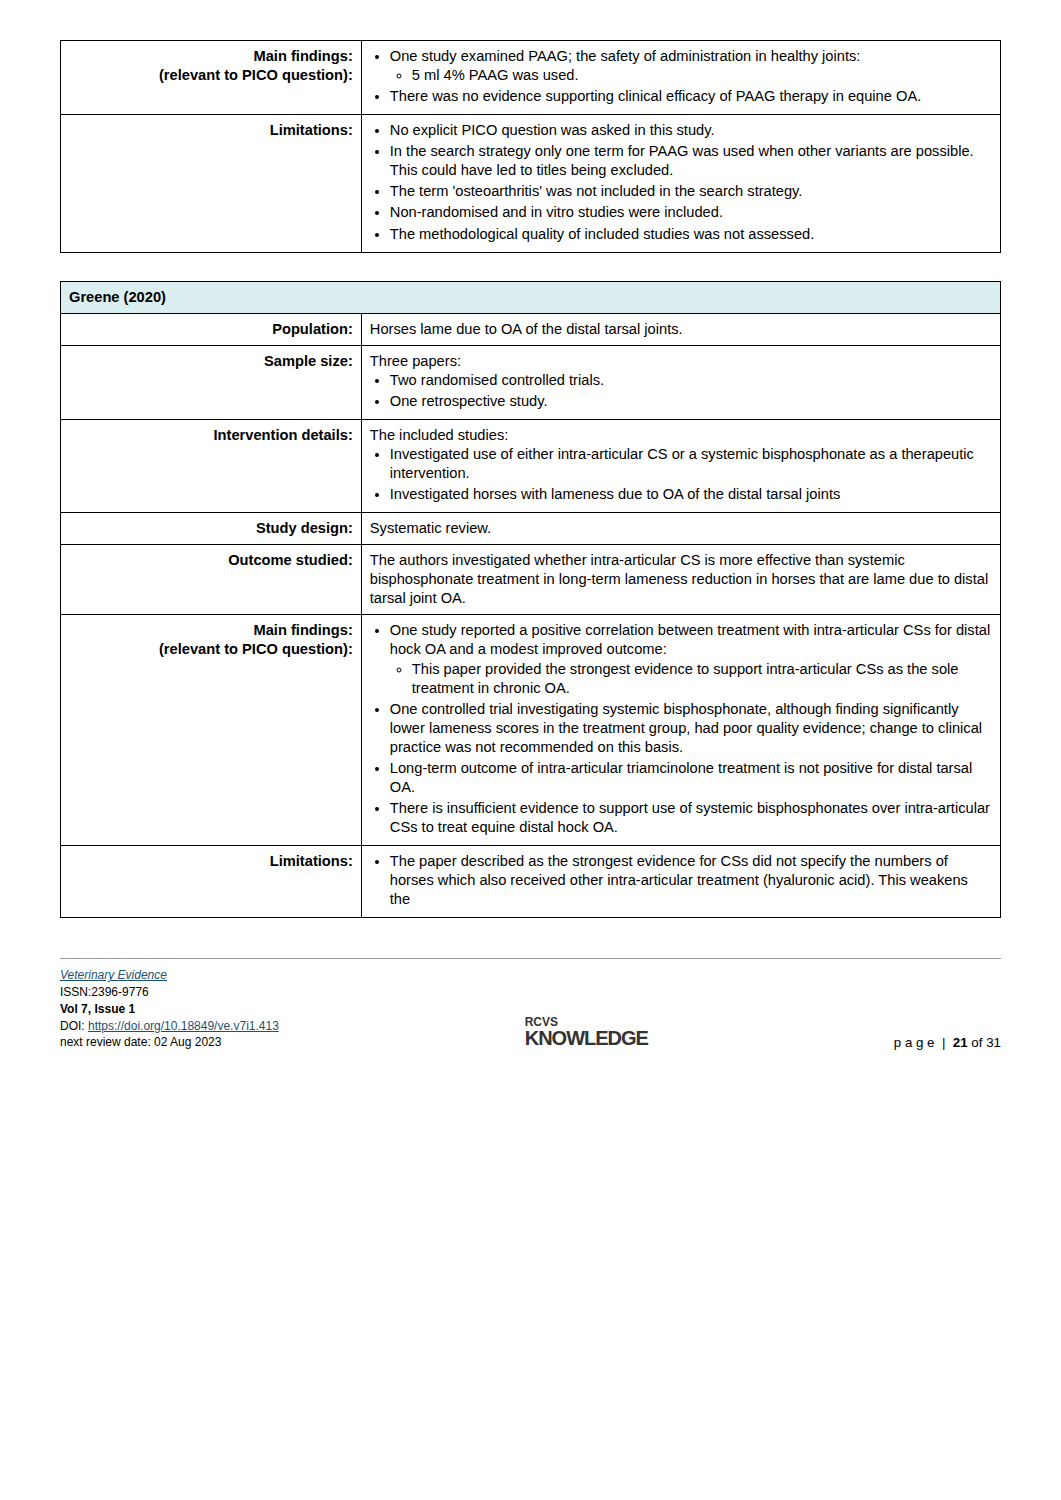| Main findings: (relevant to PICO question): | One study examined PAAG; the safety of administration in healthy joints: 5 ml 4% PAAG was used. There was no evidence supporting clinical efficacy of PAAG therapy in equine OA. |
| Limitations: | No explicit PICO question was asked in this study. In the search strategy only one term for PAAG was used when other variants are possible. This could have led to titles being excluded. The term 'osteoarthritis' was not included in the search strategy. Non-randomised and in vitro studies were included. The methodological quality of included studies was not assessed. |
| Greene (2020) |
| Population: | Horses lame due to OA of the distal tarsal joints. |
| Sample size: | Three papers: Two randomised controlled trials. One retrospective study. |
| Intervention details: | The included studies: Investigated use of either intra-articular CS or a systemic bisphosphonate as a therapeutic intervention. Investigated horses with lameness due to OA of the distal tarsal joints |
| Study design: | Systematic review. |
| Outcome studied: | The authors investigated whether intra-articular CS is more effective than systemic bisphosphonate treatment in long-term lameness reduction in horses that are lame due to distal tarsal joint OA. |
| Main findings: (relevant to PICO question): | One study reported a positive correlation between treatment with intra-articular CSs for distal hock OA and a modest improved outcome: This paper provided the strongest evidence to support intra-articular CSs as the sole treatment in chronic OA. One controlled trial investigating systemic bisphosphonate, although finding significantly lower lameness scores in the treatment group, had poor quality evidence; change to clinical practice was not recommended on this basis. Long-term outcome of intra-articular triamcinolone treatment is not positive for distal tarsal OA. There is insufficient evidence to support use of systemic bisphosphonates over intra-articular CSs to treat equine distal hock OA. |
| Limitations: | The paper described as the strongest evidence for CSs did not specify the numbers of horses which also received other intra-articular treatment (hyaluronic acid). This weakens the |
Veterinary Evidence
ISSN:2396-9776
Vol 7, Issue 1
DOI: https://doi.org/10.18849/ve.v7i1.413
next review date: 02 Aug 2023
RCVS
KNOWLEDGE
p a g e | 21 of 31